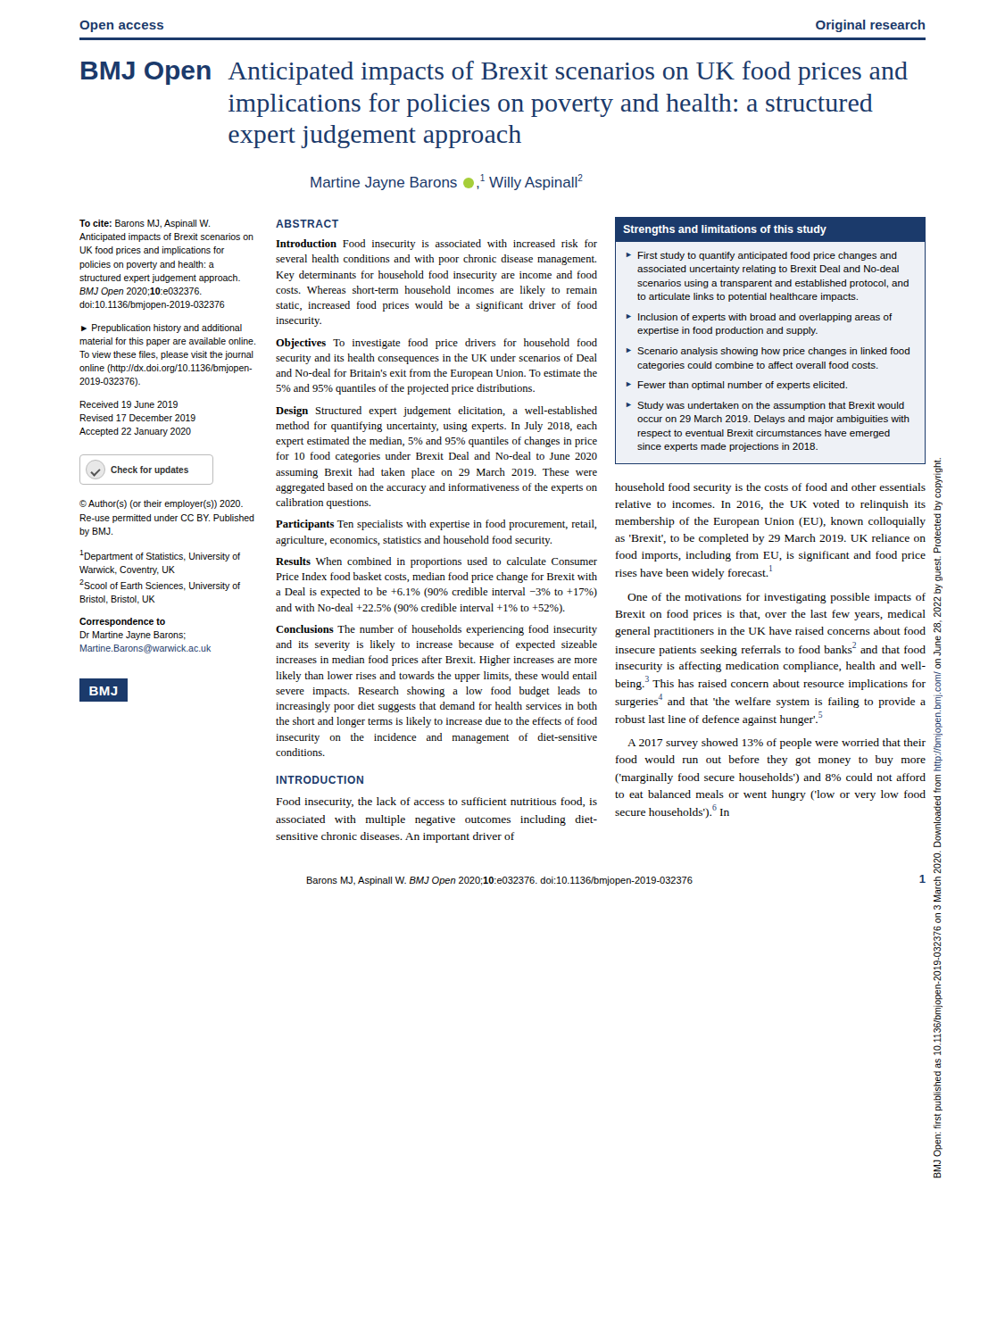BMJ Open: first published as 10.1136/bmjopen-2019-032376 on 3 March 2020. Downloaded from http://bmjopen.bmj.com/ on June 28, 2022 by guest. Protected by copyright.
Open access
Original research
BMJ Open
Anticipated impacts of Brexit scenarios on UK food prices and implications for policies on poverty and health: a structured expert judgement approach
Martine Jayne Barons ,1 Willy Aspinall2
To cite: Barons MJ, Aspinall W. Anticipated impacts of Brexit scenarios on UK food prices and implications for policies on poverty and health: a structured expert judgement approach. BMJ Open 2020;10:e032376. doi:10.1136/bmjopen-2019-032376
► Prepublication history and additional material for this paper are available online. To view these files, please visit the journal online (http://dx.doi.org/10.1136/bmjopen-2019-032376).
Received 19 June 2019
Revised 17 December 2019
Accepted 22 January 2020
Check for updates
© Author(s) (or their employer(s)) 2020. Re-use permitted under CC BY. Published by BMJ.
1Department of Statistics, University of Warwick, Coventry, UK
2Scool of Earth Sciences, University of Bristol, Bristol, UK
Correspondence to
Dr Martine Jayne Barons;
Martine.Barons@warwick.ac.uk
BMJ
Abstract
Introduction Food insecurity is associated with increased risk for several health conditions and with poor chronic disease management. Key determinants for household food insecurity are income and food costs. Whereas short-term household incomes are likely to remain static, increased food prices would be a significant driver of food insecurity.
Objectives To investigate food price drivers for household food security and its health consequences in the UK under scenarios of Deal and No-deal for Britain's exit from the European Union. To estimate the 5% and 95% quantiles of the projected price distributions.
Design Structured expert judgement elicitation, a well-established method for quantifying uncertainty, using experts. In July 2018, each expert estimated the median, 5% and 95% quantiles of changes in price for 10 food categories under Brexit Deal and No-deal to June 2020 assuming Brexit had taken place on 29 March 2019. These were aggregated based on the accuracy and informativeness of the experts on calibration questions.
Participants Ten specialists with expertise in food procurement, retail, agriculture, economics, statistics and household food security.
Results When combined in proportions used to calculate Consumer Price Index food basket costs, median food price change for Brexit with a Deal is expected to be +6.1% (90% credible interval −3% to +17%) and with No-deal +22.5% (90% credible interval +1% to +52%).
Conclusions The number of households experiencing food insecurity and its severity is likely to increase because of expected sizeable increases in median food prices after Brexit. Higher increases are more likely than lower rises and towards the upper limits, these would entail severe impacts. Research showing a low food budget leads to increasingly poor diet suggests that demand for health services in both the short and longer terms is likely to increase due to the effects of food insecurity on the incidence and management of diet-sensitive conditions.
Introduction
Food insecurity, the lack of access to sufficient nutritious food, is associated with multiple negative outcomes including diet-sensitive chronic diseases. An important driver of
Strengths and limitations of this study
First study to quantify anticipated food price changes and associated uncertainty relating to Brexit Deal and No-deal scenarios using a transparent and established protocol, and to articulate links to potential healthcare impacts.
Inclusion of experts with broad and overlapping areas of expertise in food production and supply.
Scenario analysis showing how price changes in linked food categories could combine to affect overall food costs.
Fewer than optimal number of experts elicited.
Study was undertaken on the assumption that Brexit would occur on 29 March 2019. Delays and major ambiguities with respect to eventual Brexit circumstances have emerged since experts made projections in 2018.
household food security is the costs of food and other essentials relative to incomes. In 2016, the UK voted to relinquish its membership of the European Union (EU), known colloquially as 'Brexit', to be completed by 29 March 2019. UK reliance on food imports, including from EU, is significant and food price rises have been widely forecast.1
One of the motivations for investigating possible impacts of Brexit on food prices is that, over the last few years, medical general practitioners in the UK have raised concerns about food insecure patients seeking referrals to food banks2 and that food insecurity is affecting medication compliance, health and well-being.3 This has raised concern about resource implications for surgeries4 and that 'the welfare system is failing to provide a robust last line of defence against hunger'.5
A 2017 survey showed 13% of people were worried that their food would run out before they got money to buy more ('marginally food secure households') and 8% could not afford to eat balanced meals or went hungry ('low or very low food secure households').6 In
Barons MJ, Aspinall W. BMJ Open 2020;10:e032376. doi:10.1136/bmjopen-2019-032376
1